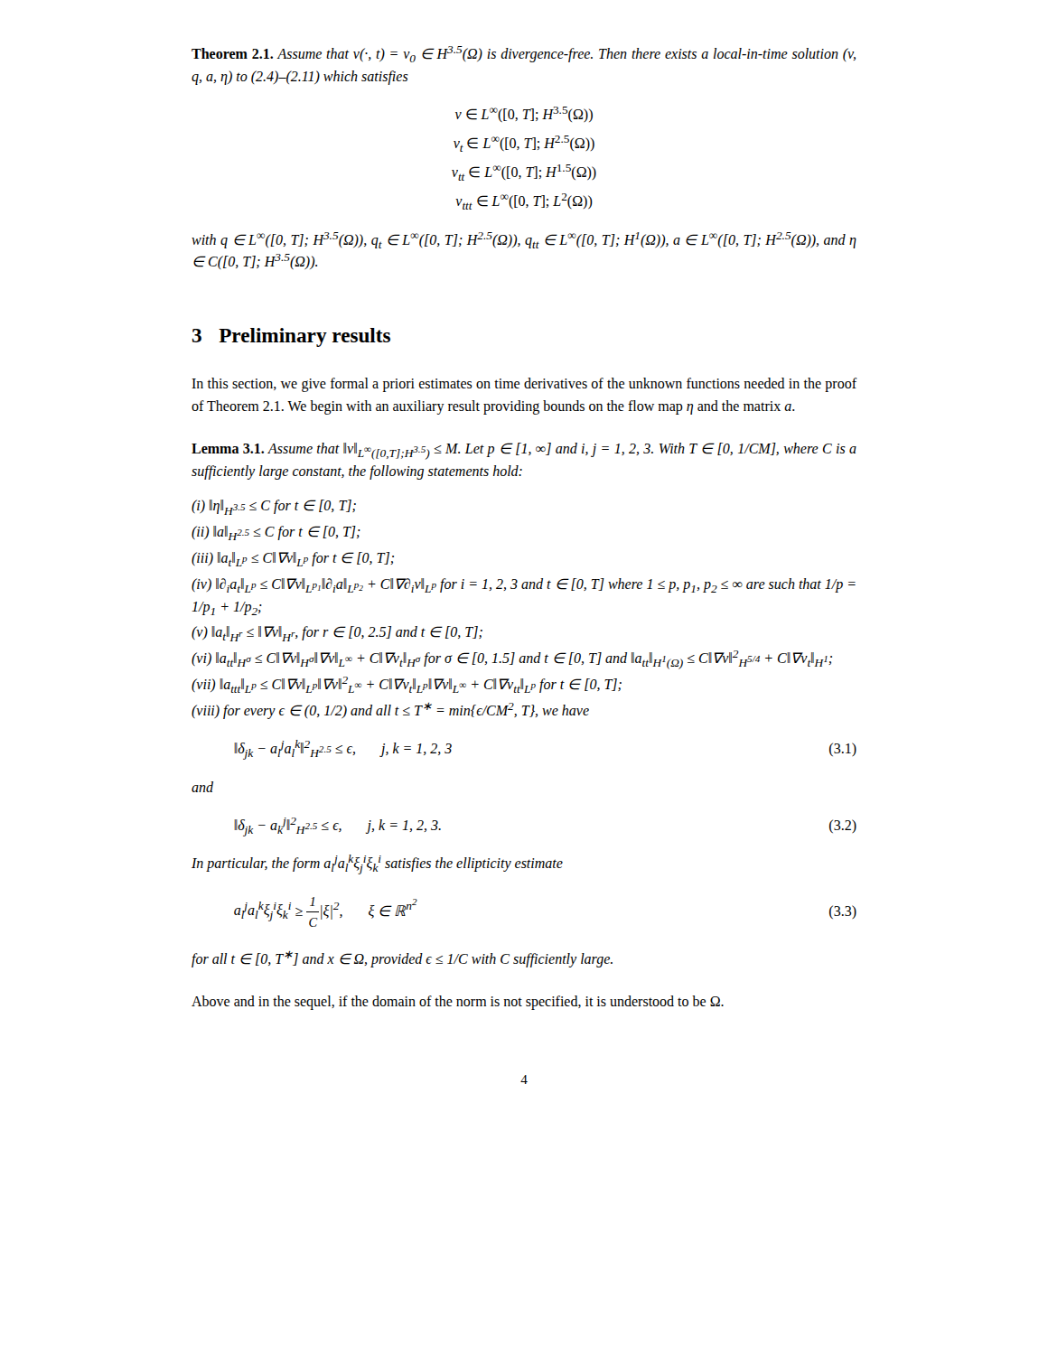Theorem 2.1. Assume that v(·, t) = v0 ∈ H3.5(Ω) is divergence-free. Then there exists a local-in-time solution (v, q, a, η) to (2.4)–(2.11) which satisfies
v ∈ L∞([0, T]; H3.5(Ω))
vt ∈ L∞([0, T]; H2.5(Ω))
vtt ∈ L∞([0, T]; H1.5(Ω))
vttt ∈ L∞([0, T]; L2(Ω))
with q ∈ L∞([0, T]; H3.5(Ω)), qt ∈ L∞([0, T]; H2.5(Ω)), qtt ∈ L∞([0, T]; H1(Ω)), a ∈ L∞([0, T]; H2.5(Ω)), and η ∈ C([0, T]; H3.5(Ω)).
3 Preliminary results
In this section, we give formal a priori estimates on time derivatives of the unknown functions needed in the proof of Theorem 2.1. We begin with an auxiliary result providing bounds on the flow map η and the matrix a.
Lemma 3.1. Assume that ‖v‖L∞([0,T];H3.5) ≤ M. Let p ∈ [1, ∞] and i, j = 1, 2, 3. With T ∈ [0, 1/CM], where C is a sufficiently large constant, the following statements hold:
(i) ‖η‖H3.5 ≤ C for t ∈ [0, T];
(ii) ‖a‖H2.5 ≤ C for t ∈ [0, T];
(iii) ‖at‖Lp ≤ C‖∇v‖Lp for t ∈ [0, T];
(iv) ‖∂iat‖Lp ≤ C‖∇v‖Lp1‖∂ia‖Lp2 + C‖∇∂iv‖Lp for i = 1, 2, 3 and t ∈ [0, T] where 1 ≤ p, p1, p2 ≤ ∞ are such that 1/p = 1/p1 + 1/p2;
(v) ‖at‖Hr ≤ ‖∇v‖Hr, for r ∈ [0, 2.5] and t ∈ [0, T];
(vi) ‖att‖Hσ ≤ C‖∇v‖Hσ‖∇v‖L∞ + C‖∇vt‖Hσ for σ ∈ [0, 1.5] and t ∈ [0, T] and ‖att‖H1(Ω) ≤ C‖∇v‖2H5/4 + C‖∇vt‖H1;
(vii) ‖attt‖Lp ≤ C‖∇v‖Lp‖∇v‖2L∞ + C‖∇vt‖Lp‖∇v‖L∞ + C‖∇vtt‖Lp for t ∈ [0, T];
(viii) for every ϵ ∈ (0, 1/2) and all t ≤ T∗ = min{ϵ/CM2, T}, we have
(3.1) ‖δjk − alj alk‖2H2.5 ≤ ϵ, j, k = 1, 2, 3 (3.1)
and
(3.2) ‖δjk − akj‖2H2.5 ≤ ϵ, j, k = 1, 2, 3. (3.2)
In particular, the form alj alk ξji ξki satisfies the ellipticity estimate
(3.3) alj alk ξji ξki ≥ 1 C|ξ|2, ξ ∈ ℝn2 (3.3)
for all t ∈ [0, T∗] and x ∈ Ω, provided ϵ ≤ 1/C with C sufficiently large.
Above and in the sequel, if the domain of the norm is not specified, it is understood to be Ω.
4